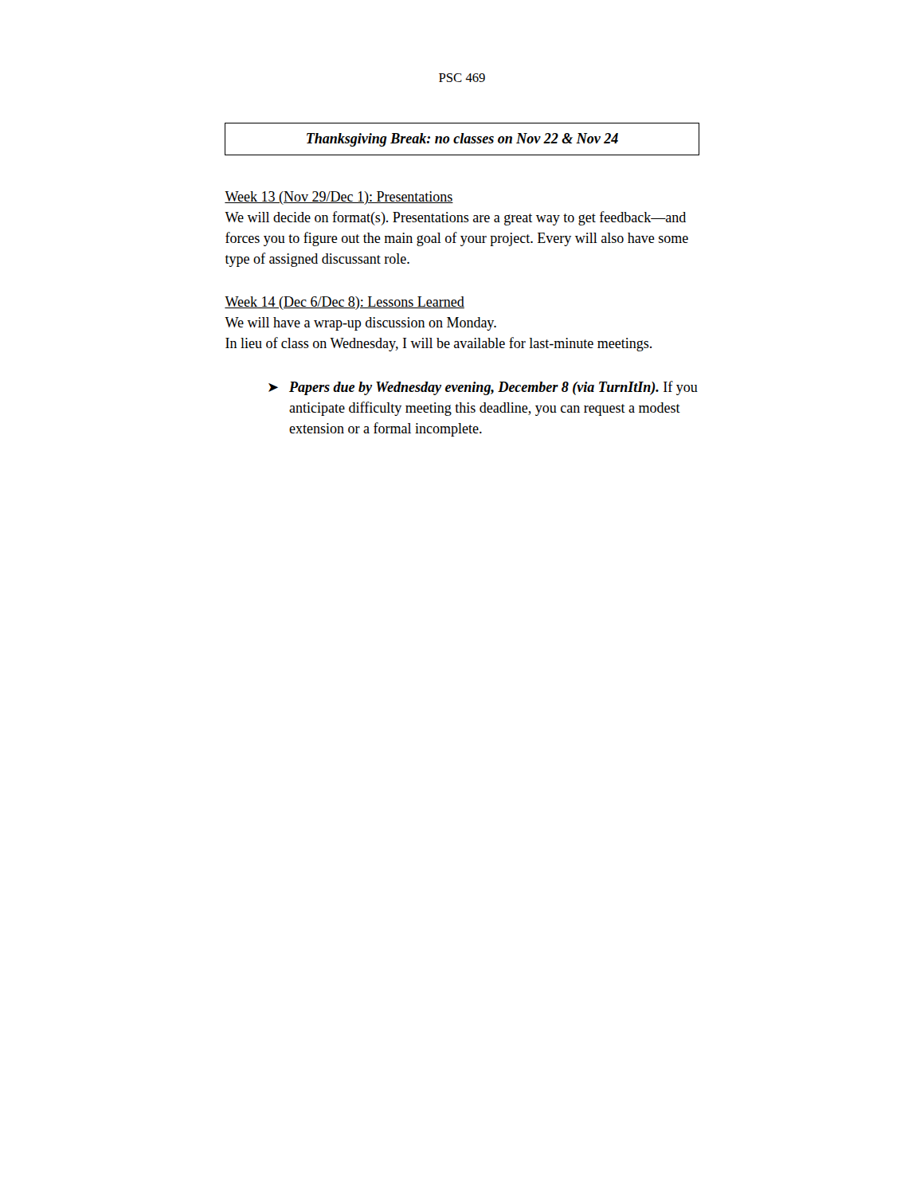PSC 469
Thanksgiving Break: no classes on Nov 22 & Nov 24
Week 13 (Nov 29/Dec 1): Presentations
We will decide on format(s). Presentations are a great way to get feedback—and forces you to figure out the main goal of your project. Every will also have some type of assigned discussant role.
Week 14 (Dec 6/Dec 8): Lessons Learned
We will have a wrap-up discussion on Monday.
In lieu of class on Wednesday, I will be available for last-minute meetings.
Papers due by Wednesday evening, December 8 (via TurnItIn). If you anticipate difficulty meeting this deadline, you can request a modest extension or a formal incomplete.